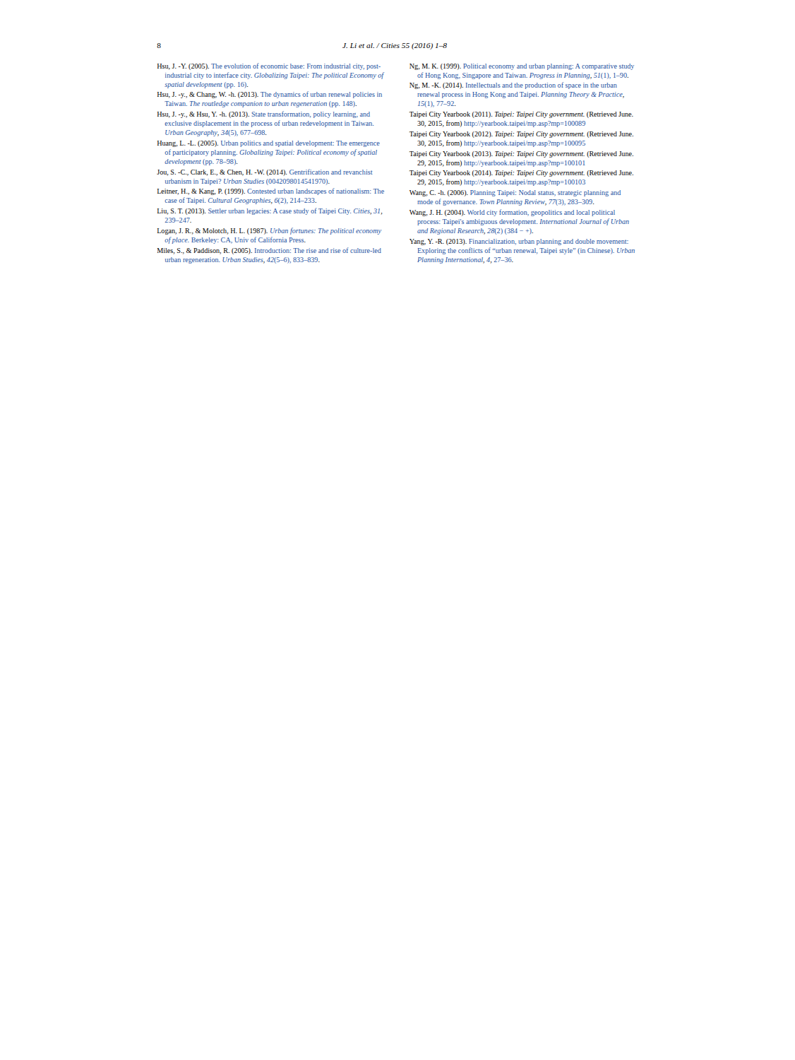8 J. Li et al. / Cities 55 (2016) 1–8
Hsu, J. -Y. (2005). The evolution of economic base: From industrial city, post-industrial city to interface city. Globalizing Taipei: The political Economy of spatial development (pp. 16).
Hsu, J. -y., & Chang, W. -h. (2013). The dynamics of urban renewal policies in Taiwan. The routledge companion to urban regeneration (pp. 148).
Hsu, J. -y., & Hsu, Y. -h. (2013). State transformation, policy learning, and exclusive displacement in the process of urban redevelopment in Taiwan. Urban Geography, 34(5), 677–698.
Huang, L. -L. (2005). Urban politics and spatial development: The emergence of participatory planning. Globalizing Taipei: Political economy of spatial development (pp. 78–98).
Jou, S. -C., Clark, E., & Chen, H. -W. (2014). Gentrification and revanchist urbanism in Taipei? Urban Studies (0042098014541970).
Leitner, H., & Kang, P. (1999). Contested urban landscapes of nationalism: The case of Taipei. Cultural Geographies, 6(2), 214–233.
Liu, S. T. (2013). Settler urban legacies: A case study of Taipei City. Cities, 31, 239–247.
Logan, J. R., & Molotch, H. L. (1987). Urban fortunes: The political economy of place. Berkeley: CA, Univ of California Press.
Miles, S., & Paddison, R. (2005). Introduction: The rise and rise of culture-led urban regeneration. Urban Studies, 42(5–6), 833–839.
Ng, M. K. (1999). Political economy and urban planning: A comparative study of Hong Kong, Singapore and Taiwan. Progress in Planning, 51(1), 1–90.
Ng, M. -K. (2014). Intellectuals and the production of space in the urban renewal process in Hong Kong and Taipei. Planning Theory & Practice, 15(1), 77–92.
Taipei City Yearbook (2011). Taipei: Taipei City government. (Retrieved June. 30, 2015, from) http://yearbook.taipei/mp.asp?mp=100089
Taipei City Yearbook (2012). Taipei: Taipei City government. (Retrieved June. 30, 2015, from) http://yearbook.taipei/mp.asp?mp=100095
Taipei City Yearbook (2013). Taipei: Taipei City government. (Retrieved June. 29, 2015, from) http://yearbook.taipei/mp.asp?mp=100101
Taipei City Yearbook (2014). Taipei: Taipei City government. (Retrieved June. 29, 2015, from) http://yearbook.taipei/mp.asp?mp=100103
Wang, C. -h. (2006). Planning Taipei: Nodal status, strategic planning and mode of governance. Town Planning Review, 77(3), 283–309.
Wang, J. H. (2004). World city formation, geopolitics and local political process: Taipei's ambiguous development. International Journal of Urban and Regional Research, 28(2) (384 − +).
Yang, Y. -R. (2013). Financialization, urban planning and double movement: Exploring the conflicts of “urban renewal, Taipei style” (in Chinese). Urban Planning International, 4, 27–36.